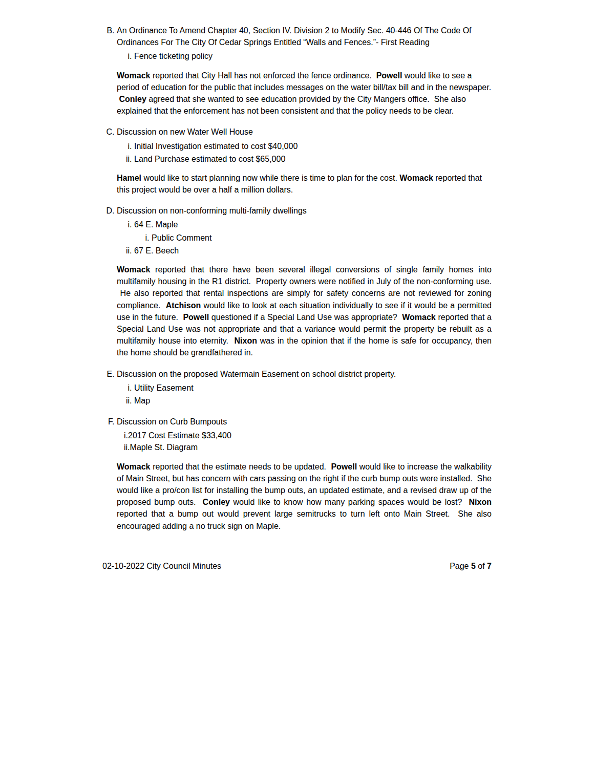An Ordinance To Amend Chapter 40, Section IV. Division 2 to Modify Sec. 40-446 Of The Code Of Ordinances For The City Of Cedar Springs Entitled “Walls and Fences.”- First Reading
Fence ticketing policy
Womack reported that City Hall has not enforced the fence ordinance. Powell would like to see a period of education for the public that includes messages on the water bill/tax bill and in the newspaper. Conley agreed that she wanted to see education provided by the City Mangers office. She also explained that the enforcement has not been consistent and that the policy needs to be clear.
Discussion on new Water Well House
Initial Investigation estimated to cost $40,000
Land Purchase estimated to cost $65,000
Hamel would like to start planning now while there is time to plan for the cost. Womack reported that this project would be over a half a million dollars.
Discussion on non-conforming multi-family dwellings
64 E. Maple
Public Comment
67 E. Beech
Womack reported that there have been several illegal conversions of single family homes into multifamily housing in the R1 district. Property owners were notified in July of the non-conforming use. He also reported that rental inspections are simply for safety concerns are not reviewed for zoning compliance. Atchison would like to look at each situation individually to see if it would be a permitted use in the future. Powell questioned if a Special Land Use was appropriate? Womack reported that a Special Land Use was not appropriate and that a variance would permit the property be rebuilt as a multifamily house into eternity. Nixon was in the opinion that if the home is safe for occupancy, then the home should be grandfathered in.
Discussion on the proposed Watermain Easement on school district property.
Utility Easement
Map
Discussion on Curb Bumpouts
i.2017 Cost Estimate $33,400
ii.Maple St. Diagram
Womack reported that the estimate needs to be updated. Powell would like to increase the walkability of Main Street, but has concern with cars passing on the right if the curb bump outs were installed. She would like a pro/con list for installing the bump outs, an updated estimate, and a revised draw up of the proposed bump outs. Conley would like to know how many parking spaces would be lost? Nixon reported that a bump out would prevent large semitrucks to turn left onto Main Street. She also encouraged adding a no truck sign on Maple.
02-10-2022 City Council Minutes Page 5 of 7